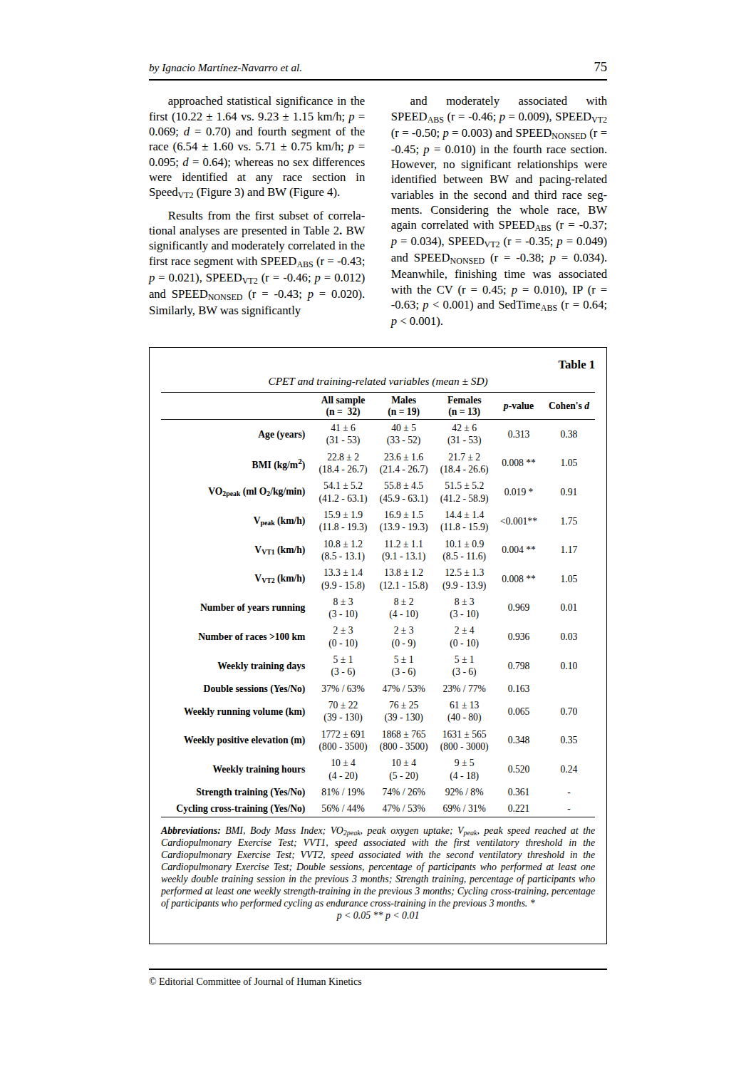by Ignacio Martínez-Navarro et al.
75
approached statistical significance in the first (10.22 ± 1.64 vs. 9.23 ± 1.15 km/h; p = 0.069; d = 0.70) and fourth segment of the race (6.54 ± 1.60 vs. 5.71 ± 0.75 km/h; p = 0.095; d = 0.64); whereas no sex differences were identified at any race section in SpeedVT2 (Figure 3) and BW (Figure 4).
Results from the first subset of correlational analyses are presented in Table 2. BW significantly and moderately correlated in the first race segment with SPEEDABS (r = -0.43; p = 0.021), SPEEDVT2 (r = -0.46; p = 0.012) and SPEEDNONSED (r = -0.43; p = 0.020). Similarly, BW was significantly
and moderately associated with SPEEDABS (r = -0.46; p = 0.009), SPEEDVT2 (r = -0.50; p = 0.003) and SPEEDNONSED (r = -0.45; p = 0.010) in the fourth race section. However, no significant relationships were identified between BW and pacing-related variables in the second and third race segments. Considering the whole race, BW again correlated with SPEEDABS (r = -0.37; p = 0.034), SPEEDVT2 (r = -0.35; p = 0.049) and SPEEDNONSED (r = -0.38; p = 0.034). Meanwhile, finishing time was associated with the CV (r = 0.45; p = 0.010), IP (r = -0.63; p < 0.001) and SedTimeABS (r = 0.64; p < 0.001).
Table 1
CPET and training-related variables (mean ± SD)
| | All sample (n = 32) | Males (n = 19) | Females (n = 13) | p -value | Cohen's d |
| --- | --- | --- | --- | --- | --- |
| Age (years) | 41 ± 6 (31 - 53) | 40 ± 5 (33 - 52) | 42 ± 6 (31 - 53) | 0.313 | 0.38 |
| BMI (kg/m 2 ) | 22.8 ± 2 (18.4 - 26.7) | 23.6 ± 1.6 (21.4 - 26.7) | 21.7 ± 2 (18.4 - 26.6) | 0.008 ** | 1.05 |
| VO 2peak (ml O 2 /kg/min) | 54.1 ± 5.2 (41.2 - 63.1) | 55.8 ± 4.5 (45.9 - 63.1) | 51.5 ± 5.2 (41.2 - 58.9) | 0.019 * | 0.91 |
| V peak (km/h) | 15.9 ± 1.9 (11.8 - 19.3) | 16.9 ± 1.5 (13.9 - 19.3) | 14.4 ± 1.4 (11.8 - 15.9) | <0.001** | 1.75 |
| V VT1 (km/h) | 10.8 ± 1.2 (8.5 - 13.1) | 11.2 ± 1.1 (9.1 - 13.1) | 10.1 ± 0.9 (8.5 - 11.6) | 0.004 ** | 1.17 |
| V VT2 (km/h) | 13.3 ± 1.4 (9.9 - 15.8) | 13.8 ± 1.2 (12.1 - 15.8) | 12.5 ± 1.3 (9.9 - 13.9) | 0.008 ** | 1.05 |
| Number of years running | 8 ± 3 (3 - 10) | 8 ± 2 (4 - 10) | 8 ± 3 (3 - 10) | 0.969 | 0.01 |
| Number of races >100 km | 2 ± 3 (0 - 10) | 2 ± 3 (0 - 9) | 2 ± 4 (0 - 10) | 0.936 | 0.03 |
| Weekly training days | 5 ± 1 (3 - 6) | 5 ± 1 (3 - 6) | 5 ± 1 (3 - 6) | 0.798 | 0.10 |
| Double sessions (Yes/No) | 37% / 63% | 47% / 53% | 23% / 77% | 0.163 | |
| Weekly running volume (km) | 70 ± 22 (39 - 130) | 76 ± 25 (39 - 130) | 61 ± 13 (40 - 80) | 0.065 | 0.70 |
| Weekly positive elevation (m) | 1772 ± 691 (800 - 3500) | 1868 ± 765 (800 - 3500) | 1631 ± 565 (800 - 3000) | 0.348 | 0.35 |
| Weekly training hours | 10 ± 4 (4 - 20) | 10 ± 4 (5 - 20) | 9 ± 5 (4 - 18) | 0.520 | 0.24 |
| Strength training (Yes/No) | 81% / 19% | 74% / 26% | 92% / 8% | 0.361 | - |
| Cycling cross-training (Yes/No) | 56% / 44% | 47% / 53% | 69% / 31% | 0.221 | - |
Abbreviations: BMI, Body Mass Index; VO2peak, peak oxygen uptake; Vpeak, peak speed reached at the Cardiopulmonary Exercise Test; VVT1, speed associated with the first ventilatory threshold in the Cardiopulmonary Exercise Test; VVT2, speed associated with the second ventilatory threshold in the Cardiopulmonary Exercise Test; Double sessions, percentage of participants who performed at least one weekly double training session in the previous 3 months; Strength training, percentage of participants who performed at least one weekly strength-training in the previous 3 months; Cycling cross-training, percentage of participants who performed cycling as endurance cross-training in the previous 3 months. *p < 0.05 ** p < 0.01
© Editorial Committee of Journal of Human Kinetics